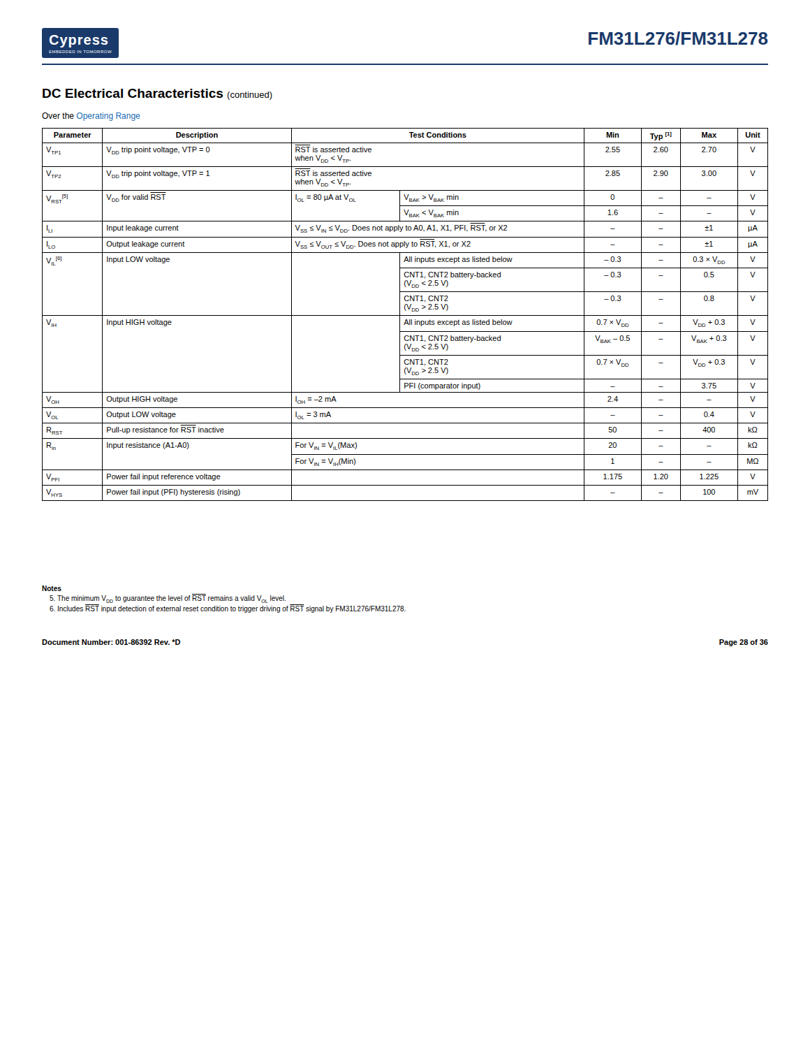Cypress EMBEDDED IN TOMORROW
FM31L276/FM31L278
DC Electrical Characteristics (continued)
Over the Operating Range
| Parameter | Description | Test Conditions | Min | Typ [1] | Max | Unit |
| --- | --- | --- | --- | --- | --- | --- |
| V TP1 | V DD trip point voltage, VTP = 0 | RST is asserted active when V DD < V TP . | 2.55 | 2.60 | 2.70 | V |
| V TP2 | V DD trip point voltage, VTP = 1 | RST is asserted active when V DD < V TP . | 2.85 | 2.90 | 3.00 | V |
| V RST [5] | V DD for valid RST | I OL = 80 µA at V OL | V BAK > V BAK min | 0 | – | – | V |
| V BAK < V BAK min | 1.6 | – | – | V |
| I LI | Input leakage current | V SS ≤ V IN ≤ V DD . Does not apply to A0, A1, X1, PFI, RST , or X2 | – | – | ±1 | µA |
| I LO | Output leakage current | V SS ≤ V OUT ≤ V DD . Does not apply to RST , X1, or X2 | – | – | ±1 | µA |
| V IL [6] | Input LOW voltage | | All inputs except as listed below | – 0.3 | – | 0.3 × V DD | V |
| CNT1, CNT2 battery-backed (V DD < 2.5 V) | – 0.3 | – | 0.5 | V |
| CNT1, CNT2 (V DD > 2.5 V) | – 0.3 | – | 0.8 | V |
| V IH | Input HIGH voltage | | All inputs except as listed below | 0.7 × V DD | – | V DD + 0.3 | V |
| CNT1, CNT2 battery-backed (V DD < 2.5 V) | V BAK – 0.5 | – | V BAK + 0.3 | V |
| CNT1, CNT2 (V DD > 2.5 V) | 0.7 × V DD | – | V DD + 0.3 | V |
| PFI (comparator input) | – | – | 3.75 | V |
| V OH | Output HIGH voltage | I OH = –2 mA | 2.4 | – | – | V |
| V OL | Output LOW voltage | I OL = 3 mA | – | – | 0.4 | V |
| R RST | Pull-up resistance for RST inactive | | 50 | – | 400 | kΩ |
| R in | Input resistance (A1-A0) | For V IN = V IL (Max) | 20 | – | – | kΩ |
| For V IN = V IH (Min) | 1 | – | – | MΩ |
| V PFI | Power fail input reference voltage | | 1.175 | 1.20 | 1.225 | V |
| V HYS | Power fail input (PFI) hysteresis (rising) | | – | – | 100 | mV |
Notes
The minimum VDD to guarantee the level of RST remains a valid VOL level.
Includes RST input detection of external reset condition to trigger driving of RST signal by FM31L276/FM31L278.
Document Number: 001-86392 Rev. *D Page 28 of 36